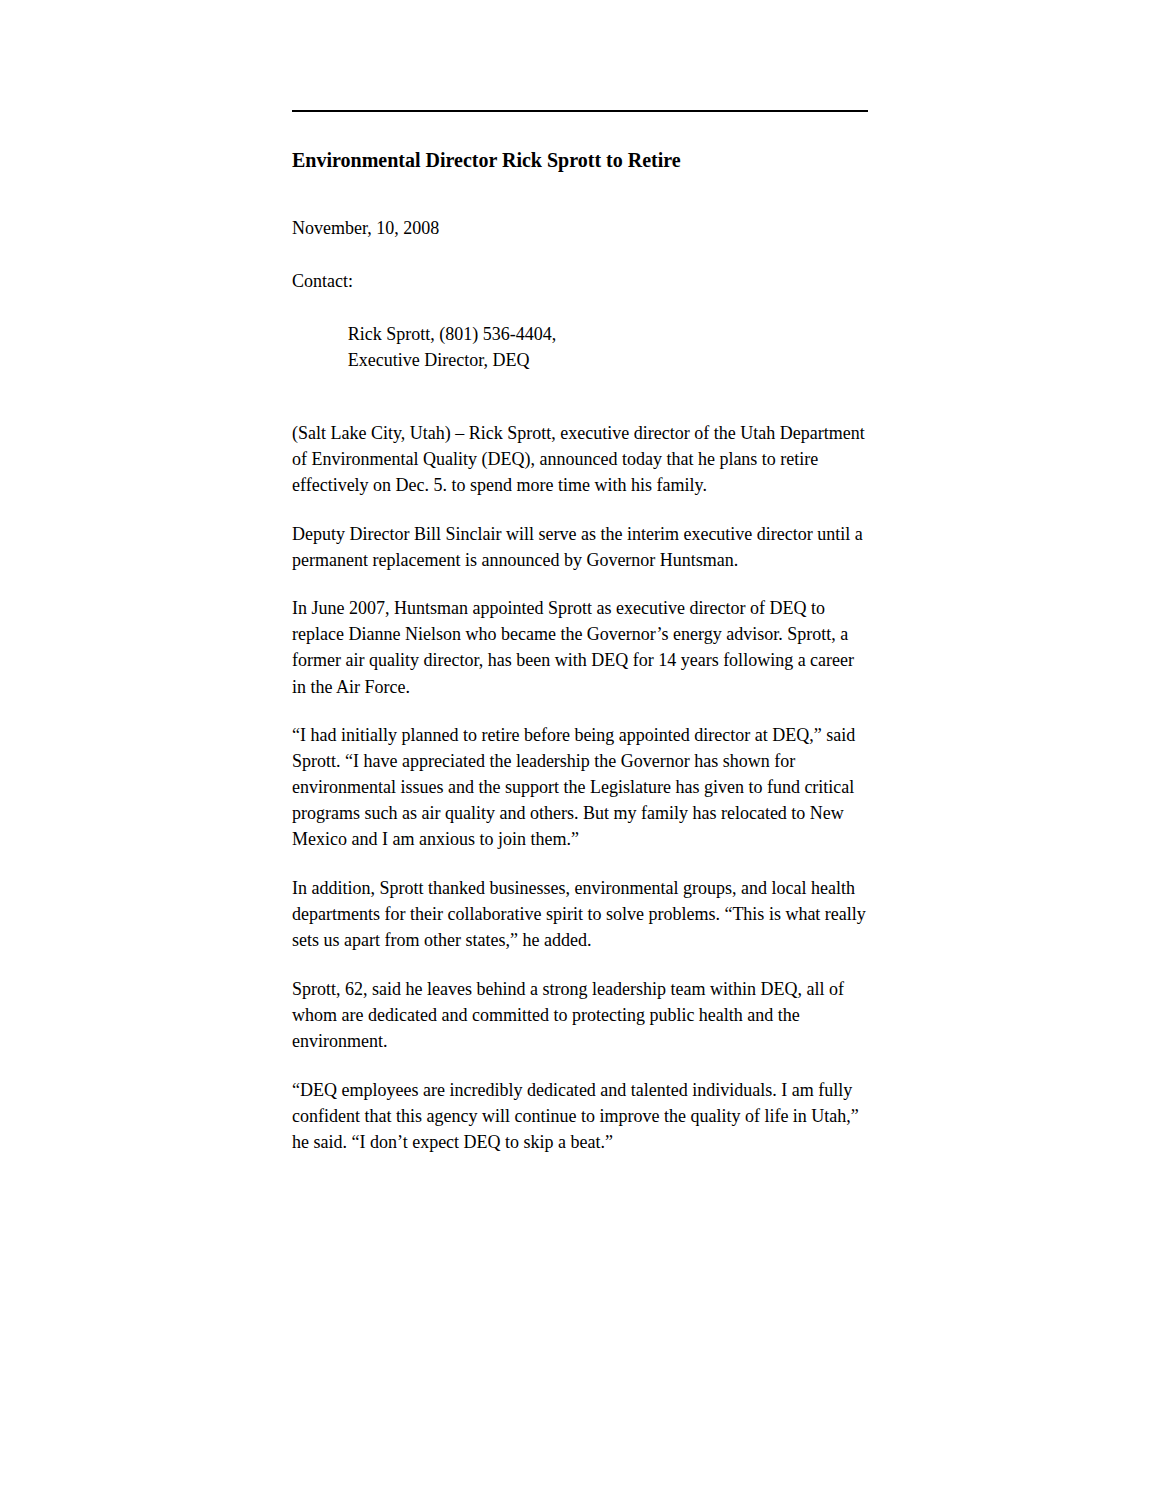Environmental Director Rick Sprott to Retire
November, 10, 2008
Contact:
Rick Sprott, (801) 536-4404,
Executive Director, DEQ
(Salt Lake City, Utah) – Rick Sprott, executive director of the Utah Department of Environmental Quality (DEQ), announced today that he plans to retire effectively on Dec. 5. to spend more time with his family.
Deputy Director Bill Sinclair will serve as the interim executive director until a permanent replacement is announced by Governor Huntsman.
In June 2007, Huntsman appointed Sprott as executive director of DEQ to replace Dianne Nielson who became the Governor’s energy advisor. Sprott, a former air quality director, has been with DEQ for 14 years following a career in the Air Force.
“I had initially planned to retire before being appointed director at DEQ,” said Sprott. “I have appreciated the leadership the Governor has shown for environmental issues and the support the Legislature has given to fund critical programs such as air quality and others. But my family has relocated to New Mexico and I am anxious to join them.”
In addition, Sprott thanked businesses, environmental groups, and local health departments for their collaborative spirit to solve problems. “This is what really sets us apart from other states,” he added.
Sprott, 62, said he leaves behind a strong leadership team within DEQ, all of whom are dedicated and committed to protecting public health and the environment.
“DEQ employees are incredibly dedicated and talented individuals. I am fully confident that this agency will continue to improve the quality of life in Utah,” he said. “I don’t expect DEQ to skip a beat.”